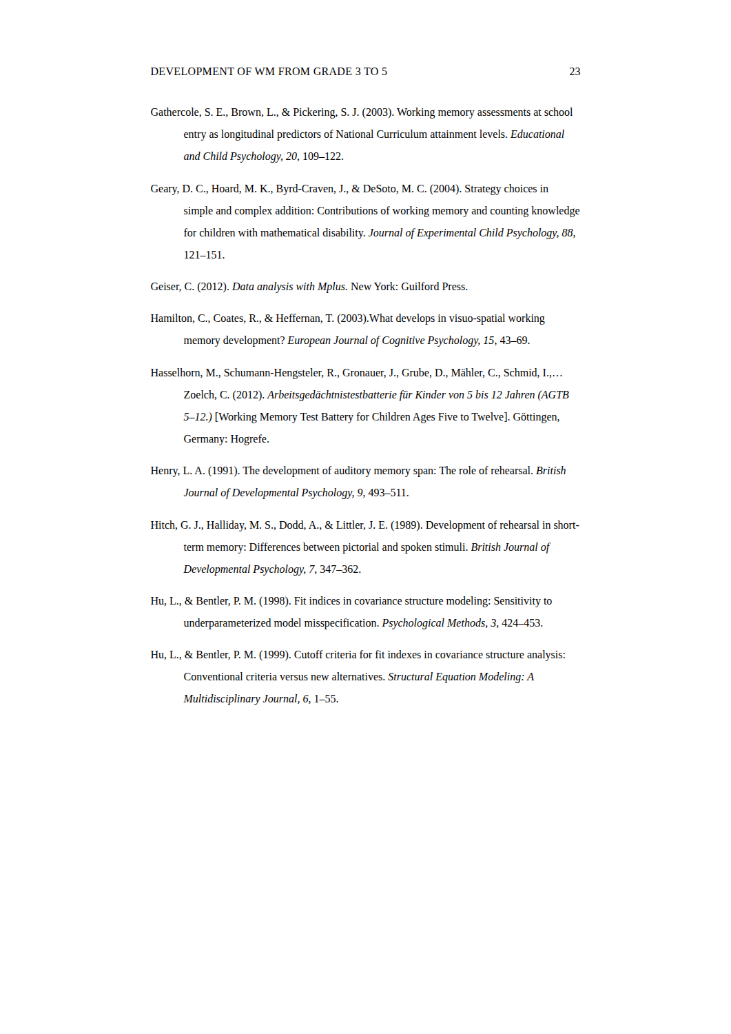Development of WM from Grade 3 to 5 23
Gathercole, S. E., Brown, L., & Pickering, S. J. (2003). Working memory assessments at school entry as longitudinal predictors of National Curriculum attainment levels. Educational and Child Psychology, 20, 109–122.
Geary, D. C., Hoard, M. K., Byrd-Craven, J., & DeSoto, M. C. (2004). Strategy choices in simple and complex addition: Contributions of working memory and counting knowledge for children with mathematical disability. Journal of Experimental Child Psychology, 88, 121–151.
Geiser, C. (2012). Data analysis with Mplus. New York: Guilford Press.
Hamilton, C., Coates, R., & Heffernan, T. (2003).What develops in visuo-spatial working memory development? European Journal of Cognitive Psychology, 15, 43–69.
Hasselhorn, M., Schumann-Hengsteler, R., Gronauer, J., Grube, D., Mähler, C., Schmid, I.,…Zoelch, C. (2012). Arbeitsgedächtnistestbatterie für Kinder von 5 bis 12 Jahren (AGTB 5–12.) [Working Memory Test Battery for Children Ages Five to Twelve]. Göttingen, Germany: Hogrefe.
Henry, L. A. (1991). The development of auditory memory span: The role of rehearsal. British Journal of Developmental Psychology, 9, 493–511.
Hitch, G. J., Halliday, M. S., Dodd, A., & Littler, J. E. (1989). Development of rehearsal in short-term memory: Differences between pictorial and spoken stimuli. British Journal of Developmental Psychology, 7, 347–362.
Hu, L., & Bentler, P. M. (1998). Fit indices in covariance structure modeling: Sensitivity to underparameterized model misspecification. Psychological Methods, 3, 424–453.
Hu, L., & Bentler, P. M. (1999). Cutoff criteria for fit indexes in covariance structure analysis: Conventional criteria versus new alternatives. Structural Equation Modeling: A Multidisciplinary Journal, 6, 1–55.